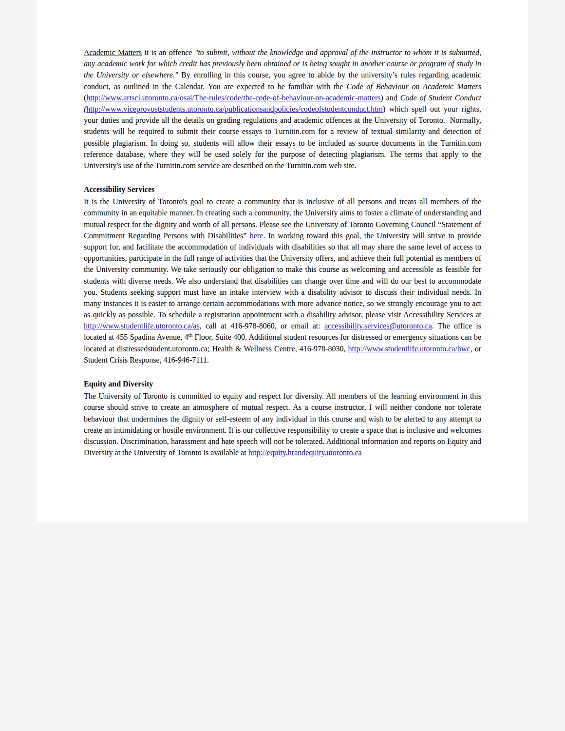Academic Matters it is an offence "to submit, without the knowledge and approval of the instructor to whom it is submitted, any academic work for which credit has previously been obtained or is being sought in another course or program of study in the University or elsewhere." By enrolling in this course, you agree to abide by the university’s rules regarding academic conduct, as outlined in the Calendar. You are expected to be familiar with the Code of Behaviour on Academic Matters (http://www.artsci.utoronto.ca/osai/The-rules/code/the-code-of-behaviour-on-academic-matters) and Code of Student Conduct (http://www.viceprovoststudents.utoronto.ca/publicationsandpolicies/codeofstudentconduct.htm) which spell out your rights, your duties and provide all the details on grading regulations and academic offences at the University of Toronto. Normally, students will be required to submit their course essays to Turnitin.com for a review of textual similarity and detection of possible plagiarism. In doing so, students will allow their essays to be included as source documents in the Turnitin.com reference database, where they will be used solely for the purpose of detecting plagiarism. The terms that apply to the University's use of the Turnitin.com service are described on the Turnitin.com web site.
Accessibility Services
It is the University of Toronto's goal to create a community that is inclusive of all persons and treats all members of the community in an equitable manner. In creating such a community, the University aims to foster a climate of understanding and mutual respect for the dignity and worth of all persons. Please see the University of Toronto Governing Council “Statement of Commitment Regarding Persons with Disabilities” here. In working toward this goal, the University will strive to provide support for, and facilitate the accommodation of individuals with disabilities so that all may share the same level of access to opportunities, participate in the full range of activities that the University offers, and achieve their full potential as members of the University community. We take seriously our obligation to make this course as welcoming and accessible as feasible for students with diverse needs. We also understand that disabilities can change over time and will do our best to accommodate you. Students seeking support must have an intake interview with a disability advisor to discuss their individual needs. In many instances it is easier to arrange certain accommodations with more advance notice, so we strongly encourage you to act as quickly as possible. To schedule a registration appointment with a disability advisor, please visit Accessibility Services at http://www.studentlife.utoronto.ca/as, call at 416-978-8060, or email at: accessibility.services@utoronto.ca. The office is located at 455 Spadina Avenue, 4th Floor, Suite 400. Additional student resources for distressed or emergency situations can be located at distressedstudent.utoronto.ca; Health & Wellness Centre, 416-978-8030, http://www.studentlife.utoronto.ca/hwc, or Student Crisis Response, 416-946-7111.
Equity and Diversity
The University of Toronto is committed to equity and respect for diversity. All members of the learning environment in this course should strive to create an atmosphere of mutual respect. As a course instructor, I will neither condone nor tolerate behaviour that undermines the dignity or self-esteem of any individual in this course and wish to be alerted to any attempt to create an intimidating or hostile environment. It is our collective responsibility to create a space that is inclusive and welcomes discussion. Discrimination, harassment and hate speech will not be tolerated. Additional information and reports on Equity and Diversity at the University of Toronto is available at http://equity.hrandequity.utoronto.ca